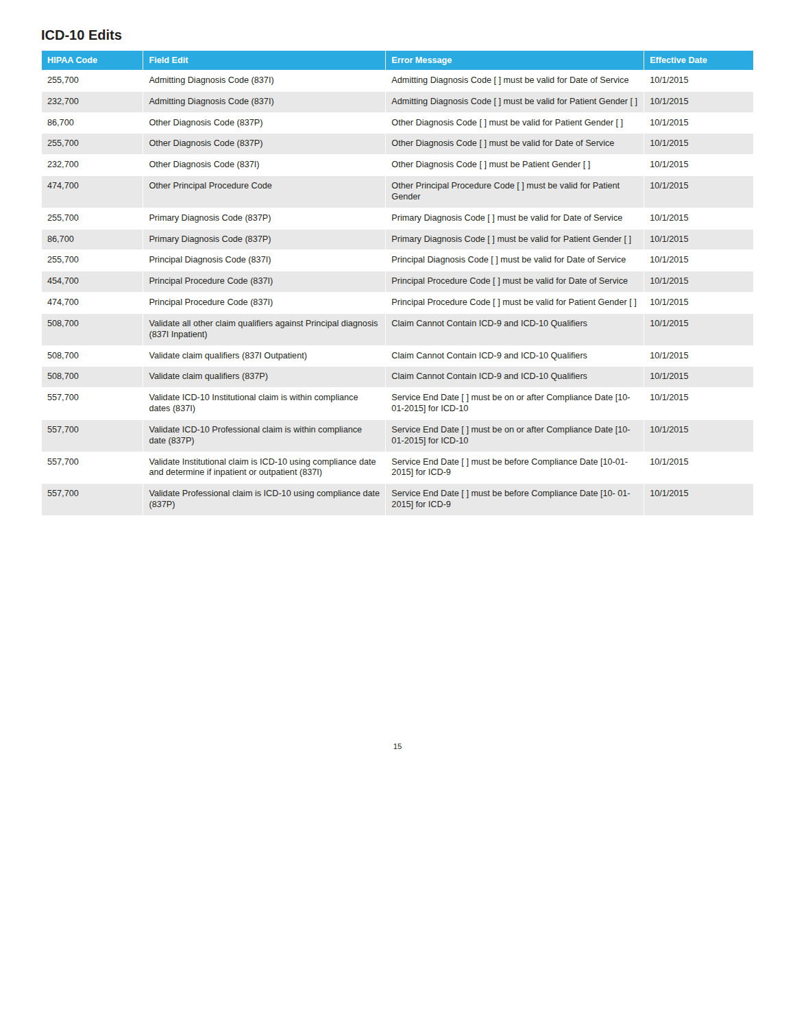ICD-10 Edits
| HIPAA Code | Field Edit | Error Message | Effective Date |
| --- | --- | --- | --- |
| 255,700 | Admitting Diagnosis Code (837I) | Admitting Diagnosis Code [ ] must be valid for Date of Service | 10/1/2015 |
| 232,700 | Admitting Diagnosis Code (837I) | Admitting Diagnosis Code [ ] must be valid for Patient Gender [ ] | 10/1/2015 |
| 86,700 | Other Diagnosis Code (837P) | Other Diagnosis Code [ ] must be valid for Patient Gender [ ] | 10/1/2015 |
| 255,700 | Other Diagnosis Code (837P) | Other Diagnosis Code [ ] must be valid for Date of Service | 10/1/2015 |
| 232,700 | Other Diagnosis Code (837I) | Other Diagnosis Code [ ] must be Patient Gender [ ] | 10/1/2015 |
| 474,700 | Other Principal Procedure Code | Other Principal Procedure Code [ ] must be valid for Patient Gender | 10/1/2015 |
| 255,700 | Primary Diagnosis Code (837P) | Primary Diagnosis Code [ ] must be valid for Date of Service | 10/1/2015 |
| 86,700 | Primary Diagnosis Code (837P) | Primary Diagnosis Code [ ] must be valid for Patient Gender [ ] | 10/1/2015 |
| 255,700 | Principal Diagnosis Code (837I) | Principal Diagnosis Code [ ] must be valid for Date of Service | 10/1/2015 |
| 454,700 | Principal Procedure Code (837I) | Principal Procedure Code [ ] must be valid for Date of Service | 10/1/2015 |
| 474,700 | Principal Procedure Code (837I) | Principal Procedure Code [ ] must be valid for Patient Gender [ ] | 10/1/2015 |
| 508,700 | Validate all other claim qualifiers against Principal diagnosis (837I Inpatient) | Claim Cannot Contain ICD-9 and ICD-10 Qualifiers | 10/1/2015 |
| 508,700 | Validate claim qualifiers (837I Outpatient) | Claim Cannot Contain ICD-9 and ICD-10 Qualifiers | 10/1/2015 |
| 508,700 | Validate claim qualifiers (837P) | Claim Cannot Contain ICD-9 and ICD-10 Qualifiers | 10/1/2015 |
| 557,700 | Validate ICD-10 Institutional claim is within compliance dates (837I) | Service End Date [ ] must be on or after Compliance Date [10-01-2015] for ICD-10 | 10/1/2015 |
| 557,700 | Validate ICD-10 Professional claim is within compliance date (837P) | Service End Date [ ] must be on or after Compliance Date [10-01-2015] for ICD-10 | 10/1/2015 |
| 557,700 | Validate Institutional claim is ICD-10 using compliance date and determine if inpatient or outpatient (837I) | Service End Date [ ] must be before Compliance Date [10-01-2015] for ICD-9 | 10/1/2015 |
| 557,700 | Validate Professional claim is ICD-10 using compliance date (837P) | Service End Date [ ] must be before Compliance Date [10- 01-2015] for ICD-9 | 10/1/2015 |
15